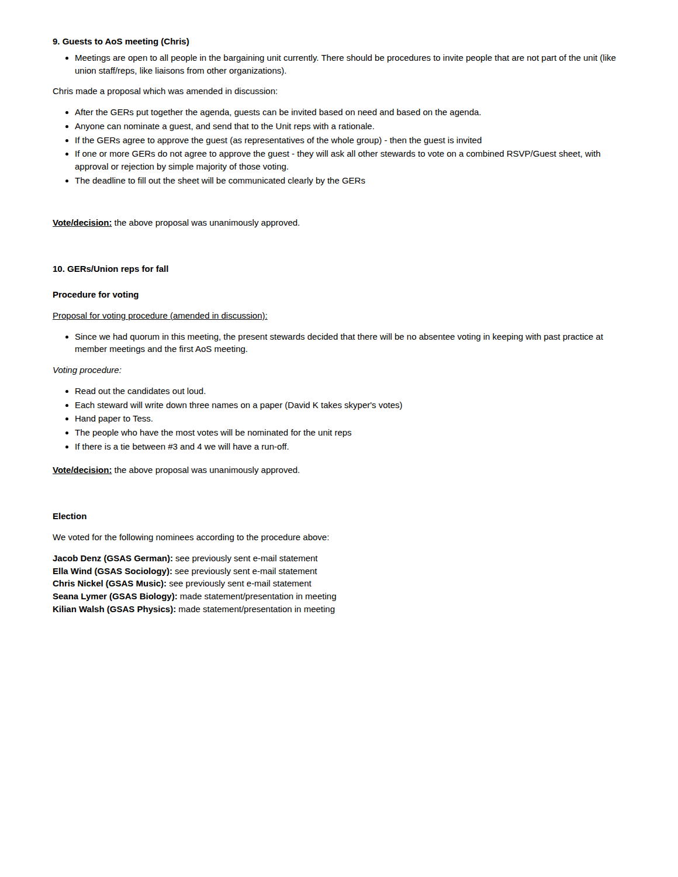9. Guests to AoS meeting (Chris)
Meetings are open to all people in the bargaining unit currently. There should be procedures to invite people that are not part of the unit (like union staff/reps, like liaisons from other organizations).
Chris made a proposal which was amended in discussion:
After the GERs put together the agenda, guests can be invited based on need and based on the agenda.
Anyone can nominate a guest, and send that to the Unit reps with a rationale.
If the GERs agree to approve the guest (as representatives of the whole group) - then the guest is invited
If one or more GERs do not agree to approve the guest - they will ask all other stewards to vote on a combined RSVP/Guest sheet, with approval or rejection by simple majority of those voting.
The deadline to fill out the sheet will be communicated clearly by the GERs
Vote/decision: the above proposal was unanimously approved.
10. GERs/Union reps for fall
Procedure for voting
Proposal for voting procedure (amended in discussion):
Since we had quorum in this meeting, the present stewards decided that there will be no absentee voting in keeping with past practice at member meetings and the first AoS meeting.
Voting procedure:
Read out the candidates out loud.
Each steward will write down three names on a paper (David K takes skyper's votes)
Hand paper to Tess.
The people who have the most votes will be nominated for the unit reps
If there is a tie between #3 and 4 we will have a run-off.
Vote/decision: the above proposal was unanimously approved.
Election
We voted for the following nominees according to the procedure above:
Jacob Denz (GSAS German): see previously sent e-mail statement
Ella Wind (GSAS Sociology): see previously sent e-mail statement
Chris Nickel (GSAS Music): see previously sent e-mail statement
Seana Lymer (GSAS Biology): made statement/presentation in meeting
Kilian Walsh (GSAS Physics): made statement/presentation in meeting